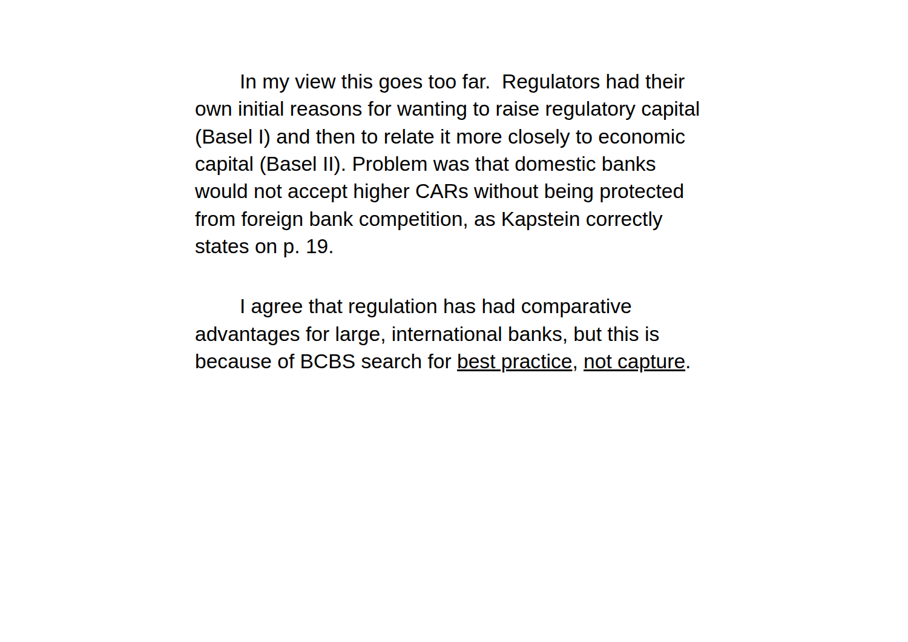In my view this goes too far. Regulators had their own initial reasons for wanting to raise regulatory capital (Basel I) and then to relate it more closely to economic capital (Basel II). Problem was that domestic banks would not accept higher CARs without being protected from foreign bank competition, as Kapstein correctly states on p. 19.
I agree that regulation has had comparative advantages for large, international banks, but this is because of BCBS search for best practice, not capture.